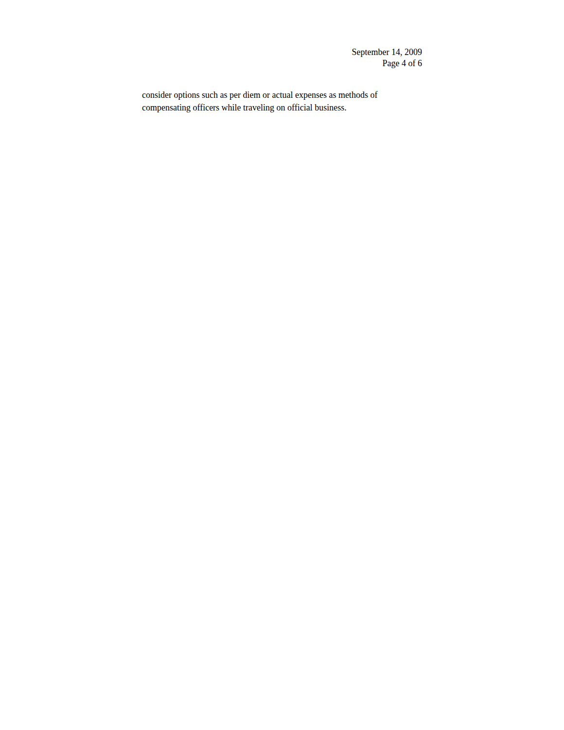September 14, 2009
Page 4 of 6
consider options such as per diem or actual expenses as methods of compensating officers while traveling on official business.